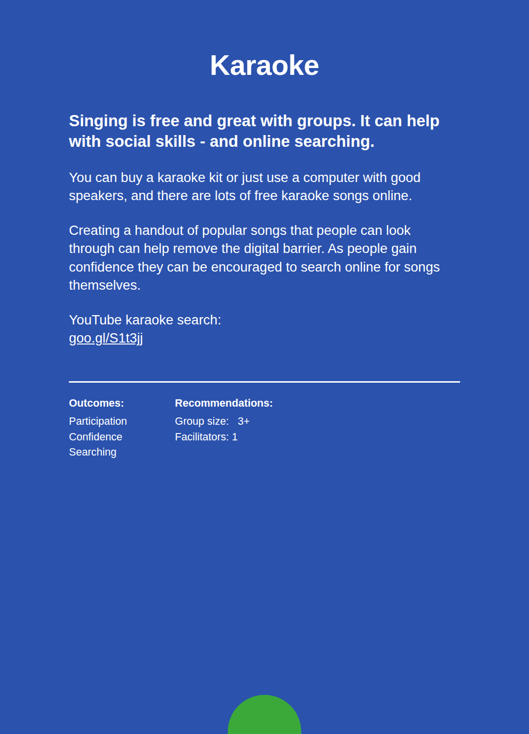Karaoke
Singing is free and great with groups. It can help with social skills - and online searching.
You can buy a karaoke kit or just use a computer with good speakers, and there are lots of free karaoke songs online.
Creating a handout of popular songs that people can look through can help remove the digital barrier. As people gain confidence they can be encouraged to search online for songs themselves.
YouTube karaoke search:
goo.gl/S1t3jj
Outcomes:
Participation
Confidence
Searching
Recommendations:
Group size: 3+
Facilitators: 1